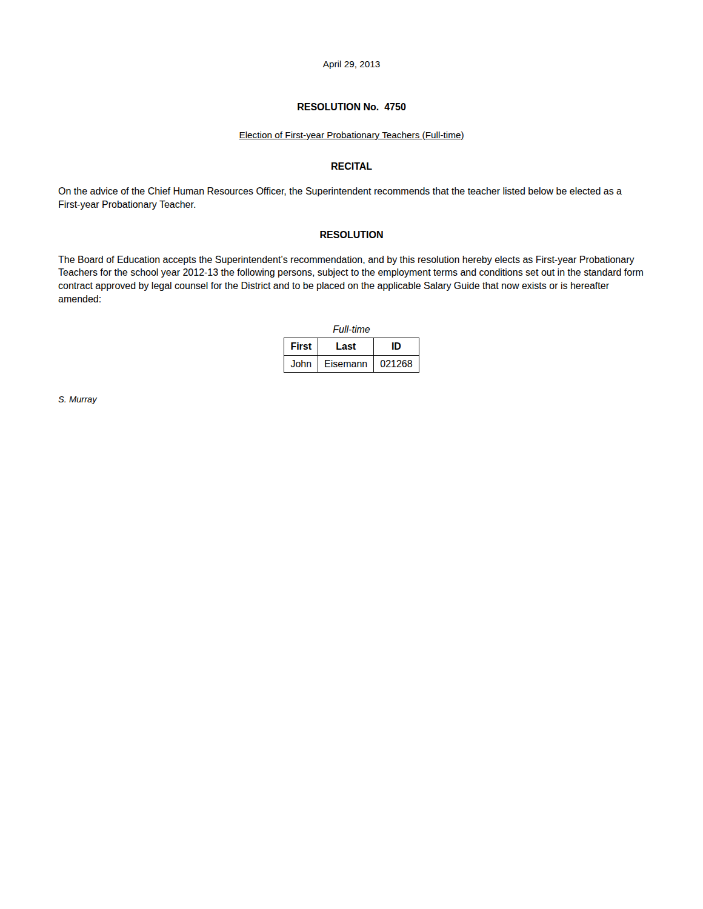April 29, 2013
RESOLUTION No. 4750
Election of First-year Probationary Teachers (Full-time)
RECITAL
On the advice of the Chief Human Resources Officer, the Superintendent recommends that the teacher listed below be elected as a First-year Probationary Teacher.
RESOLUTION
The Board of Education accepts the Superintendent’s recommendation, and by this resolution hereby elects as First-year Probationary Teachers for the school year 2012-13 the following persons, subject to the employment terms and conditions set out in the standard form contract approved by legal counsel for the District and to be placed on the applicable Salary Guide that now exists or is hereafter amended:
Full-time
| First | Last | ID |
| --- | --- | --- |
| John | Eisemann | 021268 |
S. Murray